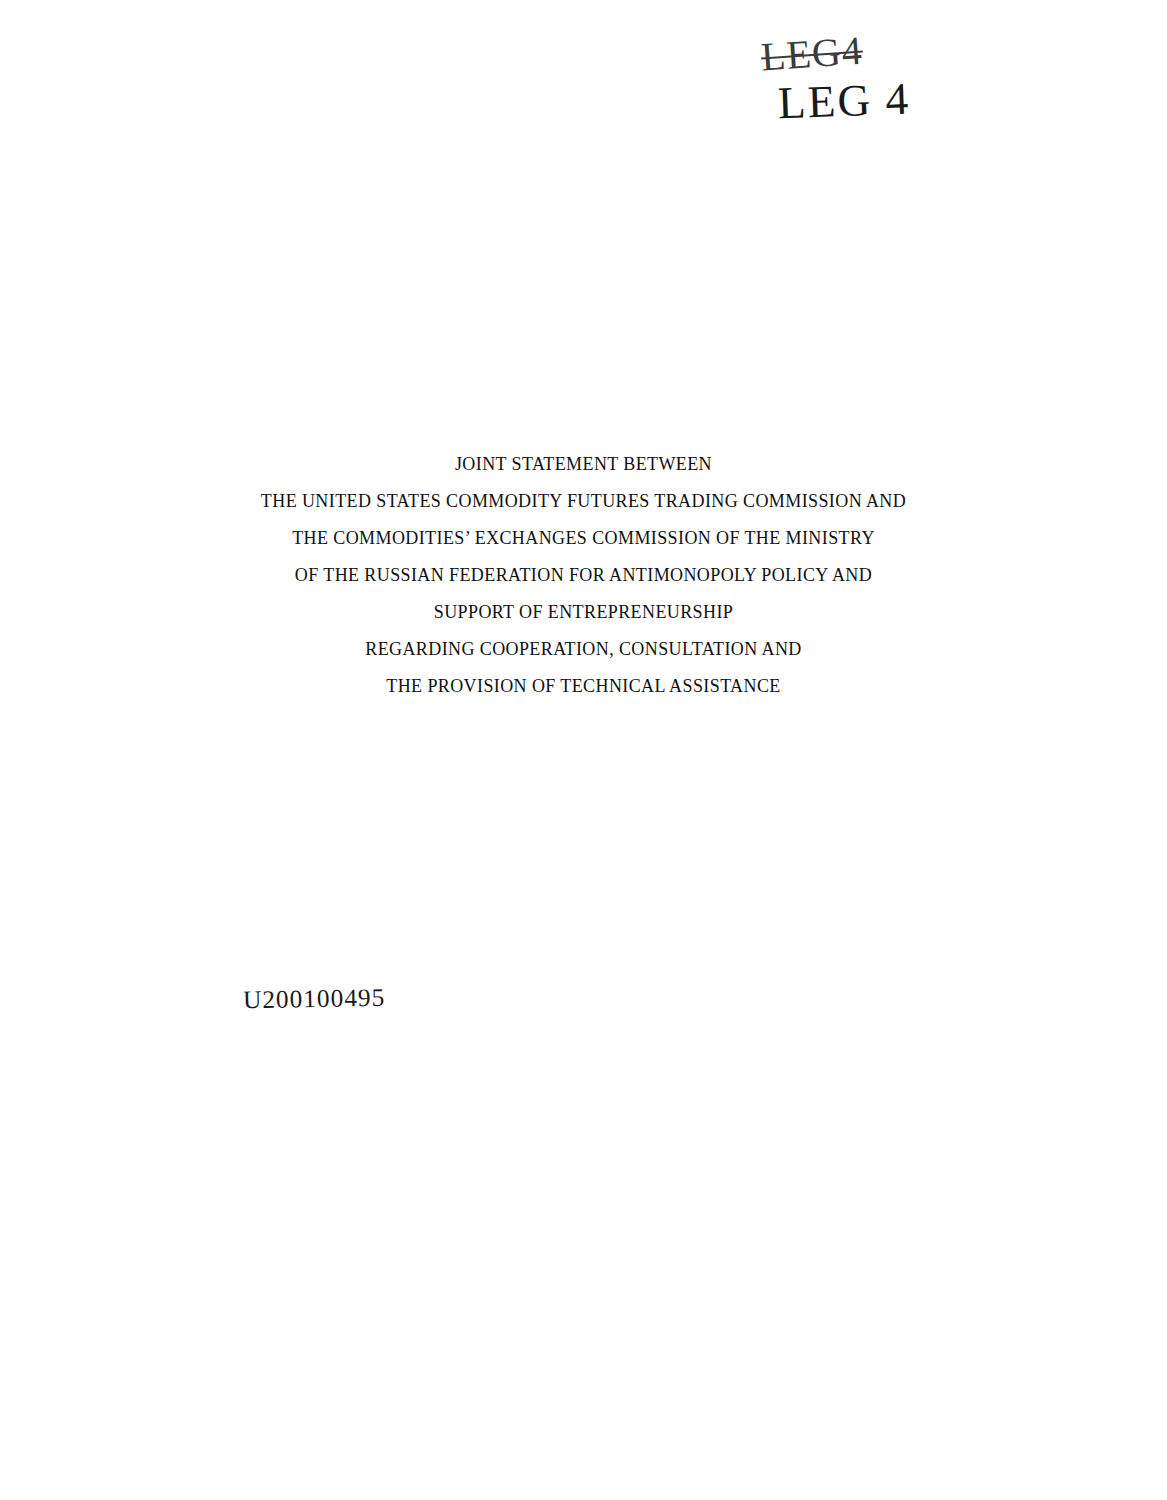LEG4
LEG 4
Joint Statement Between
The United States Commodity Futures Trading Commission and
The Commodities’ Exchanges Commission of the Ministry
of the Russian Federation for Antimonopoly Policy and
Support of Entrepreneurship
Regarding Cooperation, Consultation and
The Provision of Technical Assistance
U200100495